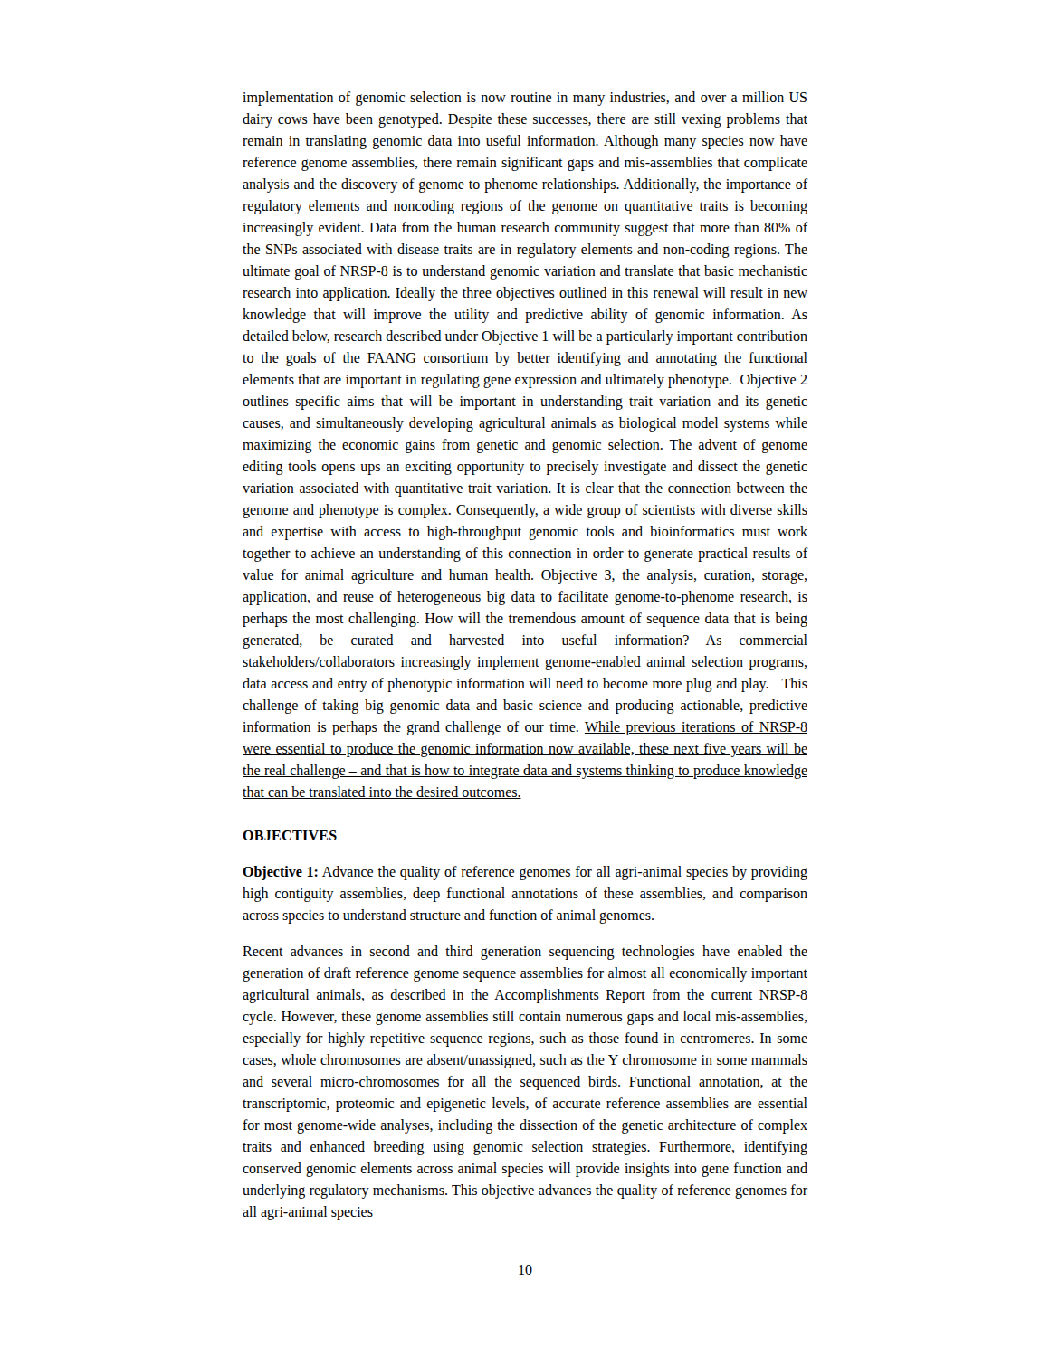implementation of genomic selection is now routine in many industries, and over a million US dairy cows have been genotyped. Despite these successes, there are still vexing problems that remain in translating genomic data into useful information. Although many species now have reference genome assemblies, there remain significant gaps and mis-assemblies that complicate analysis and the discovery of genome to phenome relationships. Additionally, the importance of regulatory elements and noncoding regions of the genome on quantitative traits is becoming increasingly evident. Data from the human research community suggest that more than 80% of the SNPs associated with disease traits are in regulatory elements and non-coding regions. The ultimate goal of NRSP-8 is to understand genomic variation and translate that basic mechanistic research into application. Ideally the three objectives outlined in this renewal will result in new knowledge that will improve the utility and predictive ability of genomic information. As detailed below, research described under Objective 1 will be a particularly important contribution to the goals of the FAANG consortium by better identifying and annotating the functional elements that are important in regulating gene expression and ultimately phenotype. Objective 2 outlines specific aims that will be important in understanding trait variation and its genetic causes, and simultaneously developing agricultural animals as biological model systems while maximizing the economic gains from genetic and genomic selection. The advent of genome editing tools opens ups an exciting opportunity to precisely investigate and dissect the genetic variation associated with quantitative trait variation. It is clear that the connection between the genome and phenotype is complex. Consequently, a wide group of scientists with diverse skills and expertise with access to high-throughput genomic tools and bioinformatics must work together to achieve an understanding of this connection in order to generate practical results of value for animal agriculture and human health. Objective 3, the analysis, curation, storage, application, and reuse of heterogeneous big data to facilitate genome-to-phenome research, is perhaps the most challenging. How will the tremendous amount of sequence data that is being generated, be curated and harvested into useful information? As commercial stakeholders/collaborators increasingly implement genome-enabled animal selection programs, data access and entry of phenotypic information will need to become more plug and play. This challenge of taking big genomic data and basic science and producing actionable, predictive information is perhaps the grand challenge of our time. While previous iterations of NRSP-8 were essential to produce the genomic information now available, these next five years will be the real challenge – and that is how to integrate data and systems thinking to produce knowledge that can be translated into the desired outcomes.
OBJECTIVES
Objective 1: Advance the quality of reference genomes for all agri-animal species by providing high contiguity assemblies, deep functional annotations of these assemblies, and comparison across species to understand structure and function of animal genomes.
Recent advances in second and third generation sequencing technologies have enabled the generation of draft reference genome sequence assemblies for almost all economically important agricultural animals, as described in the Accomplishments Report from the current NRSP-8 cycle. However, these genome assemblies still contain numerous gaps and local mis-assemblies, especially for highly repetitive sequence regions, such as those found in centromeres. In some cases, whole chromosomes are absent/unassigned, such as the Y chromosome in some mammals and several micro-chromosomes for all the sequenced birds. Functional annotation, at the transcriptomic, proteomic and epigenetic levels, of accurate reference assemblies are essential for most genome-wide analyses, including the dissection of the genetic architecture of complex traits and enhanced breeding using genomic selection strategies. Furthermore, identifying conserved genomic elements across animal species will provide insights into gene function and underlying regulatory mechanisms. This objective advances the quality of reference genomes for all agri-animal species
10